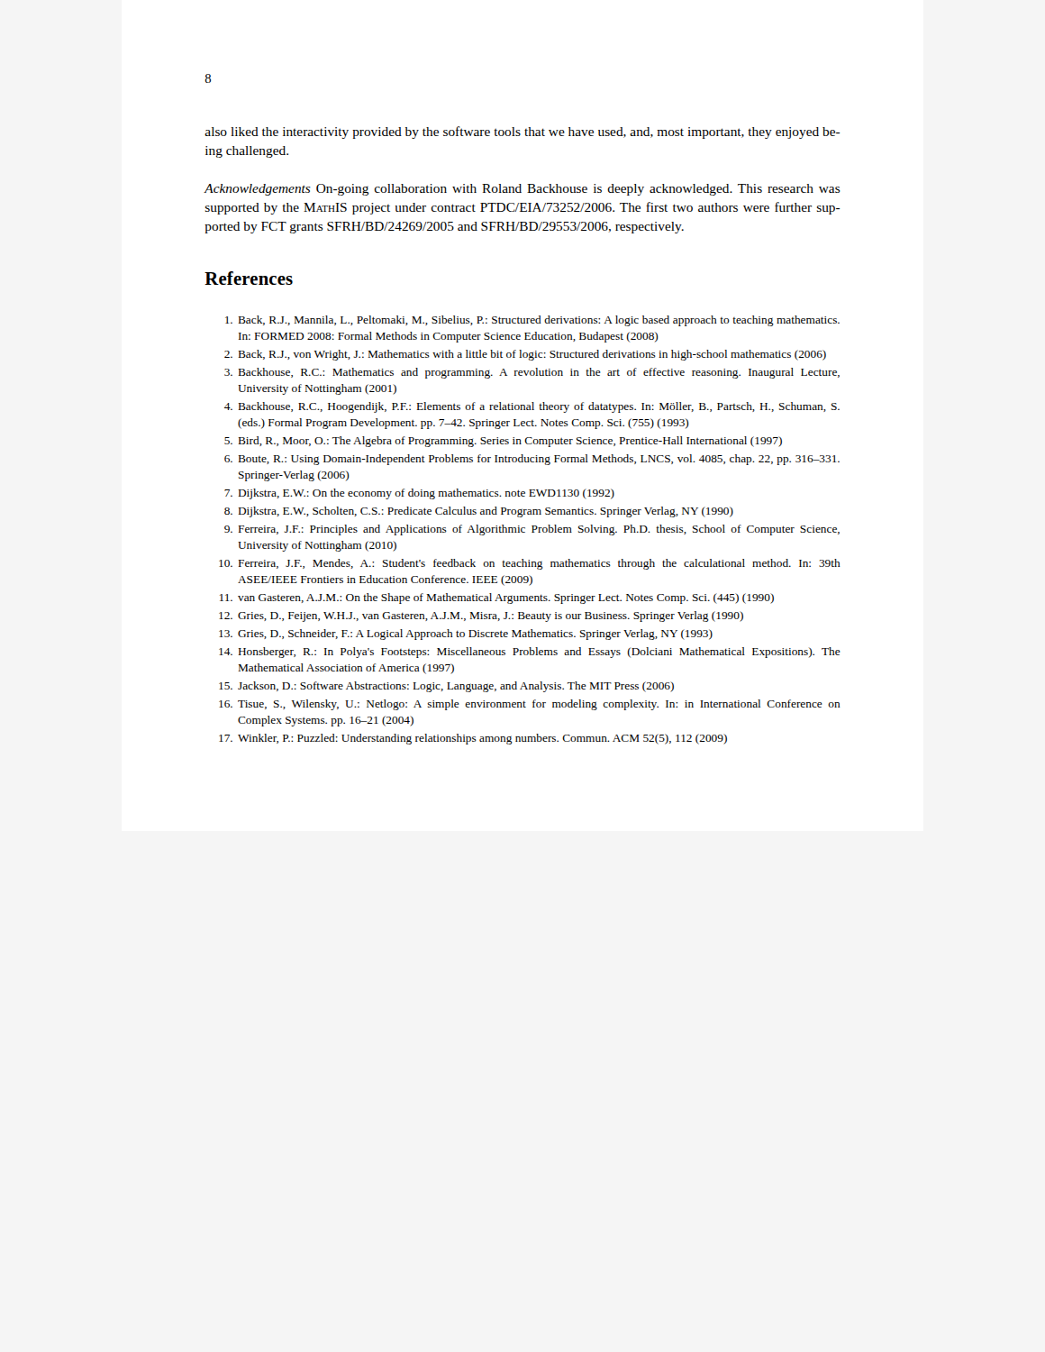8
also liked the interactivity provided by the software tools that we have used, and, most important, they enjoyed being challenged.
Acknowledgements On-going collaboration with Roland Backhouse is deeply acknowledged. This research was supported by the MathIS project under contract PTDC/EIA/73252/2006. The first two authors were further supported by FCT grants SFRH/BD/24269/2005 and SFRH/BD/29553/2006, respectively.
References
Back, R.J., Mannila, L., Peltomaki, M., Sibelius, P.: Structured derivations: A logic based approach to teaching mathematics. In: FORMED 2008: Formal Methods in Computer Science Education, Budapest (2008)
Back, R.J., von Wright, J.: Mathematics with a little bit of logic: Structured derivations in high-school mathematics (2006)
Backhouse, R.C.: Mathematics and programming. A revolution in the art of effective reasoning. Inaugural Lecture, University of Nottingham (2001)
Backhouse, R.C., Hoogendijk, P.F.: Elements of a relational theory of datatypes. In: Möller, B., Partsch, H., Schuman, S. (eds.) Formal Program Development. pp. 7–42. Springer Lect. Notes Comp. Sci. (755) (1993)
Bird, R., Moor, O.: The Algebra of Programming. Series in Computer Science, Prentice-Hall International (1997)
Boute, R.: Using Domain-Independent Problems for Introducing Formal Methods, LNCS, vol. 4085, chap. 22, pp. 316–331. Springer-Verlag (2006)
Dijkstra, E.W.: On the economy of doing mathematics. note EWD1130 (1992)
Dijkstra, E.W., Scholten, C.S.: Predicate Calculus and Program Semantics. Springer Verlag, NY (1990)
Ferreira, J.F.: Principles and Applications of Algorithmic Problem Solving. Ph.D. thesis, School of Computer Science, University of Nottingham (2010)
Ferreira, J.F., Mendes, A.: Student's feedback on teaching mathematics through the calculational method. In: 39th ASEE/IEEE Frontiers in Education Conference. IEEE (2009)
van Gasteren, A.J.M.: On the Shape of Mathematical Arguments. Springer Lect. Notes Comp. Sci. (445) (1990)
Gries, D., Feijen, W.H.J., van Gasteren, A.J.M., Misra, J.: Beauty is our Business. Springer Verlag (1990)
Gries, D., Schneider, F.: A Logical Approach to Discrete Mathematics. Springer Verlag, NY (1993)
Honsberger, R.: In Polya's Footsteps: Miscellaneous Problems and Essays (Dolciani Mathematical Expositions). The Mathematical Association of America (1997)
Jackson, D.: Software Abstractions: Logic, Language, and Analysis. The MIT Press (2006)
Tisue, S., Wilensky, U.: Netlogo: A simple environment for modeling complexity. In: in International Conference on Complex Systems. pp. 16–21 (2004)
Winkler, P.: Puzzled: Understanding relationships among numbers. Commun. ACM 52(5), 112 (2009)